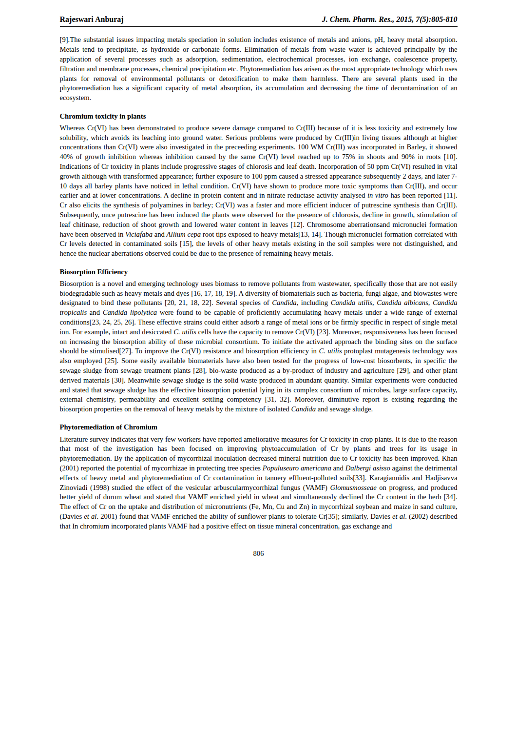Rajeswari Anburaj J. Chem. Pharm. Res., 2015, 7(5):805-810
[9].The substantial issues impacting metals speciation in solution includes existence of metals and anions, pH, heavy metal absorption. Metals tend to precipitate, as hydroxide or carbonate forms. Elimination of metals from waste water is achieved principally by the application of several processes such as adsorption, sedimentation, electrochemical processes, ion exchange, coalescence property, filtration and membrane processes, chemical precipitation etc. Phytoremediation has arisen as the most appropriate technology which uses plants for removal of environmental pollutants or detoxification to make them harmless. There are several plants used in the phytoremediation has a significant capacity of metal absorption, its accumulation and decreasing the time of decontamination of an ecosystem.
Chromium toxicity in plants
Whereas Cr(VI) has been demonstrated to produce severe damage compared to Cr(III) because of it is less toxicity and extremely low solubility, which avoids its leaching into ground water. Serious problems were produced by Cr(III)in living tissues although at higher concentrations than Cr(VI) were also investigated in the preceeding experiments. 100 WM Cr(III) was incorporated in Barley, it showed 40% of growth inhibition whereas inhibition caused by the same Cr(VI) level reached up to 75% in shoots and 90% in roots [10]. Indications of Cr toxicity in plants include progressive stages of chlorosis and leaf death. Incorporation of 50 ppm Cr(VI) resulted in vital growth although with transformed appearance; further exposure to 100 ppm caused a stressed appearance subsequently 2 days, and later 7-10 days all barley plants have noticed in lethal condition. Cr(VI) have shown to produce more toxic symptoms than Cr(III), and occur earlier and at lower concentrations. A decline in protein content and in nitrate reductase activity analysed in vitro has been reported [11]. Cr also elicits the synthesis of polyamines in barley; Cr(VI) was a faster and more efficient inducer of putrescine synthesis than Cr(III). Subsequently, once putrescine has been induced the plants were observed for the presence of chlorosis, decline in growth, stimulation of leaf chitinase, reduction of shoot growth and lowered water content in leaves [12]. Chromosome aberrationsand micronuclei formation have been observed in Viciafaba and Allium cepa root tips exposed to heavy metals[13, 14]. Though micronuclei formation correlated with Cr levels detected in contaminated soils [15], the levels of other heavy metals existing in the soil samples were not distinguished, and hence the nuclear aberrations observed could be due to the presence of remaining heavy metals.
Biosorption Efficiency
Biosorption is a novel and emerging technology uses biomass to remove pollutants from wastewater, specifically those that are not easily biodegradable such as heavy metals and dyes [16, 17, 18, 19]. A diversity of biomaterials such as bacteria, fungi algae, and biowastes were designated to bind these pollutants [20, 21, 18, 22]. Several species of Candida, including Candida utilis, Candida albicans, Candida tropicalis and Candida lipolytica were found to be capable of proficiently accumulating heavy metals under a wide range of external conditions[23, 24, 25, 26]. These effective strains could either adsorb a range of metal ions or be firmly specific in respect of single metal ion. For example, intact and desiccated C. utilis cells have the capacity to remove Cr(VI) [23]. Moreover, responsiveness has been focused on increasing the biosorption ability of these microbial consortium. To initiate the activated approach the binding sites on the surface should be stimulised[27]. To improve the Cr(VI) resistance and biosorption efficiency in C. utilis protoplast mutagenesis technology was also employed [25]. Some easily available biomaterials have also been tested for the progress of low-cost biosorbents, in specific the sewage sludge from sewage treatment plants [28], bio-waste produced as a by-product of industry and agriculture [29], and other plant derived materials [30]. Meanwhile sewage sludge is the solid waste produced in abundant quantity. Similar experiments were conducted and stated that sewage sludge has the effective biosorption potential lying in its complex consortium of microbes, large surface capacity, external chemistry, permeability and excellent settling competency [31, 32]. Moreover, diminutive report is existing regarding the biosorption properties on the removal of heavy metals by the mixture of isolated Candida and sewage sludge.
Phytoremediation of Chromium
Literature survey indicates that very few workers have reported ameliorative measures for Cr toxicity in crop plants. It is due to the reason that most of the investigation has been focused on improving phytoaccumulation of Cr by plants and trees for its usage in phytoremediation. By the application of mycorrhizal inoculation decreased mineral nutrition due to Cr toxicity has been improved. Khan (2001) reported the potential of mycorrhizae in protecting tree species Populuseuro americana and Dalbergi asisso against the detrimental effects of heavy metal and phytoremediation of Cr contamination in tannery effluent-polluted soils[33]. Karagiannidis and Hadjisavva Zinoviadi (1998) studied the effect of the vesicular arbuscularmycorrhizal fungus (VAMF) Glomusmosseae on progress, and produced better yield of durum wheat and stated that VAMF enriched yield in wheat and simultaneously declined the Cr content in the herb [34]. The effect of Cr on the uptake and distribution of micronutrients (Fe, Mn, Cu and Zn) in mycorrhizal soybean and maize in sand culture, (Davies et al. 2001) found that VAMF enriched the ability of sunflower plants to tolerate Cr[35]; similarly, Davies et al. (2002) described that In chromium incorporated plants VAMF had a positive effect on tissue mineral concentration, gas exchange and
806